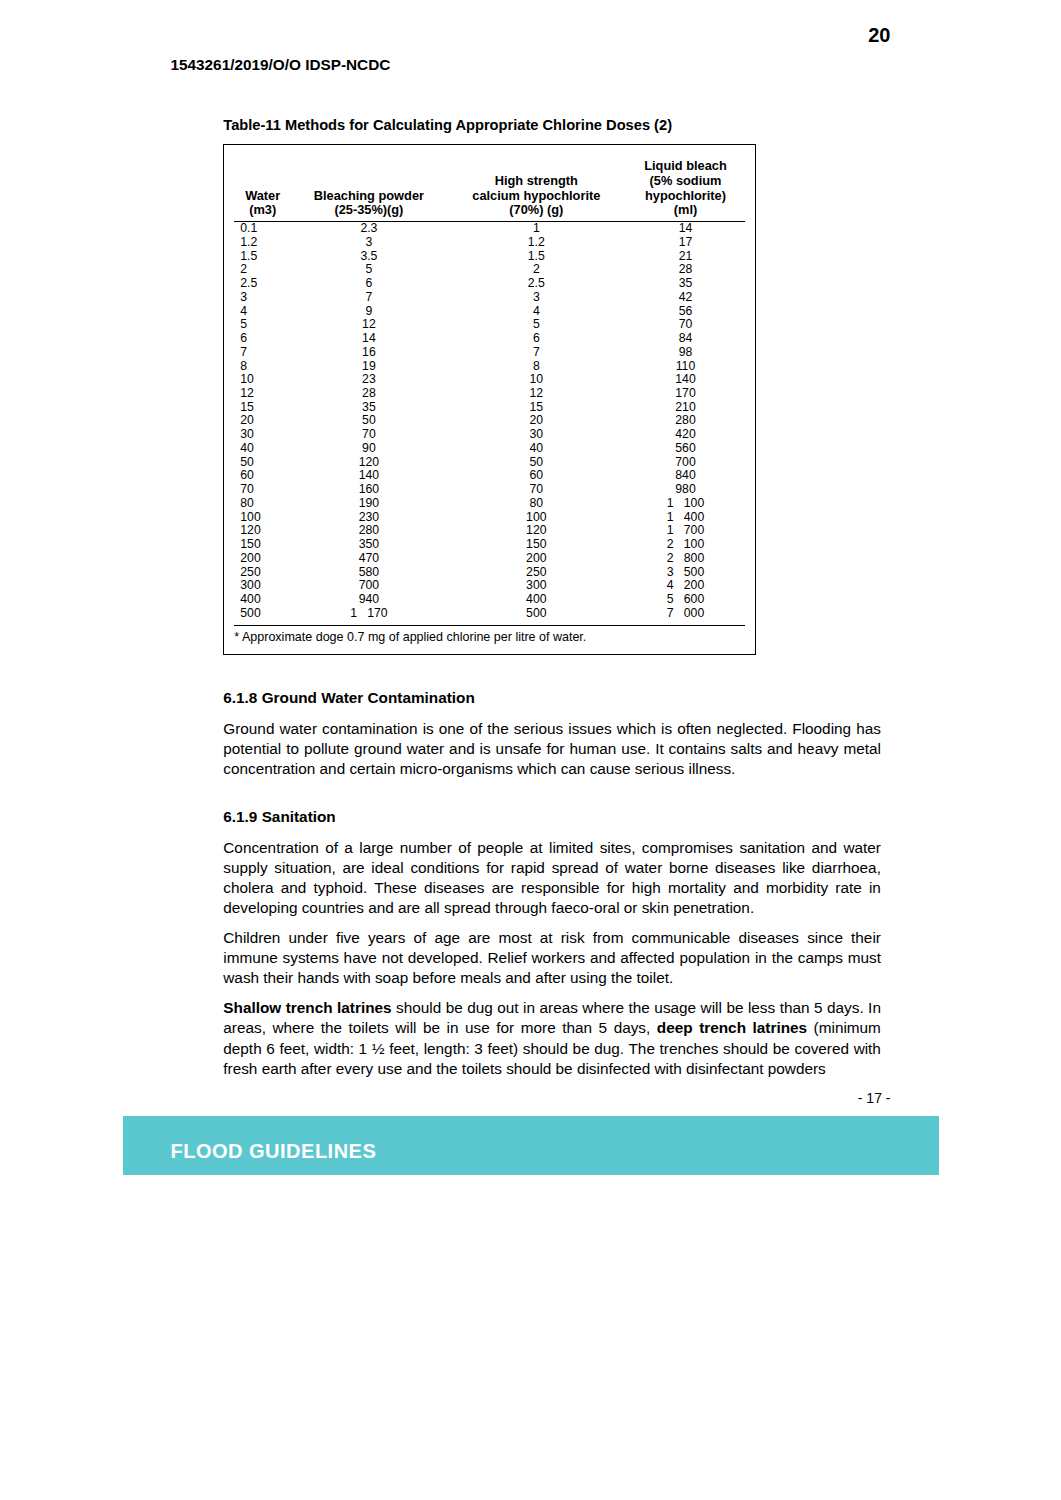20
1543261/2019/O/O IDSP-NCDC
Table-11 Methods for Calculating Appropriate Chlorine Doses (2)
| Water (m3) | Bleaching powder (25-35%)(g) | High strength calcium hypochlorite (70%) (g) | Liquid bleach (5% sodium hypochlorite) (ml) |
| --- | --- | --- | --- |
| 0.1 | 2.3 | 1 | 14 |
| 1.2 | 3 | 1.2 | 17 |
| 1.5 | 3.5 | 1.5 | 21 |
| 2 | 5 | 2 | 28 |
| 2.5 | 6 | 2.5 | 35 |
| 3 | 7 | 3 | 42 |
| 4 | 9 | 4 | 56 |
| 5 | 12 | 5 | 70 |
| 6 | 14 | 6 | 84 |
| 7 | 16 | 7 | 98 |
| 8 | 19 | 8 | 110 |
| 10 | 23 | 10 | 140 |
| 12 | 28 | 12 | 170 |
| 15 | 35 | 15 | 210 |
| 20 | 50 | 20 | 280 |
| 30 | 70 | 30 | 420 |
| 40 | 90 | 40 | 560 |
| 50 | 120 | 50 | 700 |
| 60 | 140 | 60 | 840 |
| 70 | 160 | 70 | 980 |
| 80 | 190 | 80 | 1 100 |
| 100 | 230 | 100 | 1 400 |
| 120 | 280 | 120 | 1 700 |
| 150 | 350 | 150 | 2 100 |
| 200 | 470 | 200 | 2 800 |
| 250 | 580 | 250 | 3 500 |
| 300 | 700 | 300 | 4 200 |
| 400 | 940 | 400 | 5 600 |
| 500 | 1 170 | 500 | 7 000 |
* Approximate doge 0.7 mg of applied chlorine per litre of water.
6.1.8 Ground Water Contamination
Ground water contamination is one of the serious issues which is often neglected. Flooding has potential to pollute ground water and is unsafe for human use. It contains salts and heavy metal concentration and certain micro-organisms which can cause serious illness.
6.1.9 Sanitation
Concentration of a large number of people at limited sites, compromises sanitation and water supply situation, are ideal conditions for rapid spread of water borne diseases like diarrhoea, cholera and typhoid. These diseases are responsible for high mortality and morbidity rate in developing countries and are all spread through faeco-oral or skin penetration.
Children under five years of age are most at risk from communicable diseases since their immune systems have not developed. Relief workers and affected population in the camps must wash their hands with soap before meals and after using the toilet.
Shallow trench latrines should be dug out in areas where the usage will be less than 5 days. In areas, where the toilets will be in use for more than 5 days, deep trench latrines (minimum depth 6 feet, width: 1 ½ feet, length: 3 feet) should be dug. The trenches should be covered with fresh earth after every use and the toilets should be disinfected with disinfectant powders
- 17 -
FLOOD GUIDELINES